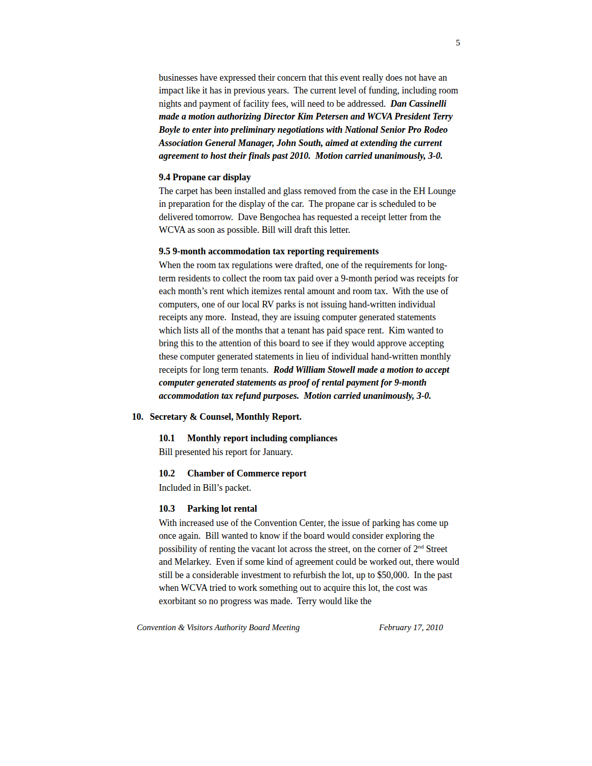5
businesses have expressed their concern that this event really does not have an impact like it has in previous years. The current level of funding, including room nights and payment of facility fees, will need to be addressed. Dan Cassinelli made a motion authorizing Director Kim Petersen and WCVA President Terry Boyle to enter into preliminary negotiations with National Senior Pro Rodeo Association General Manager, John South, aimed at extending the current agreement to host their finals past 2010. Motion carried unanimously, 3-0.
9.4 Propane car display
The carpet has been installed and glass removed from the case in the EH Lounge in preparation for the display of the car. The propane car is scheduled to be delivered tomorrow. Dave Bengochea has requested a receipt letter from the WCVA as soon as possible. Bill will draft this letter.
9.5 9-month accommodation tax reporting requirements
When the room tax regulations were drafted, one of the requirements for long-term residents to collect the room tax paid over a 9-month period was receipts for each month’s rent which itemizes rental amount and room tax. With the use of computers, one of our local RV parks is not issuing hand-written individual receipts any more. Instead, they are issuing computer generated statements which lists all of the months that a tenant has paid space rent. Kim wanted to bring this to the attention of this board to see if they would approve accepting these computer generated statements in lieu of individual hand-written monthly receipts for long term tenants. Rodd William Stowell made a motion to accept computer generated statements as proof of rental payment for 9-month accommodation tax refund purposes. Motion carried unanimously, 3-0.
10. Secretary & Counsel, Monthly Report.
10.1 Monthly report including compliances
Bill presented his report for January.
10.2 Chamber of Commerce report
Included in Bill’s packet.
10.3 Parking lot rental
With increased use of the Convention Center, the issue of parking has come up once again. Bill wanted to know if the board would consider exploring the possibility of renting the vacant lot across the street, on the corner of 2nd Street and Melarkey. Even if some kind of agreement could be worked out, there would still be a considerable investment to refurbish the lot, up to $50,000. In the past when WCVA tried to work something out to acquire this lot, the cost was exorbitant so no progress was made. Terry would like the
Convention & Visitors Authority Board Meeting February 17, 2010